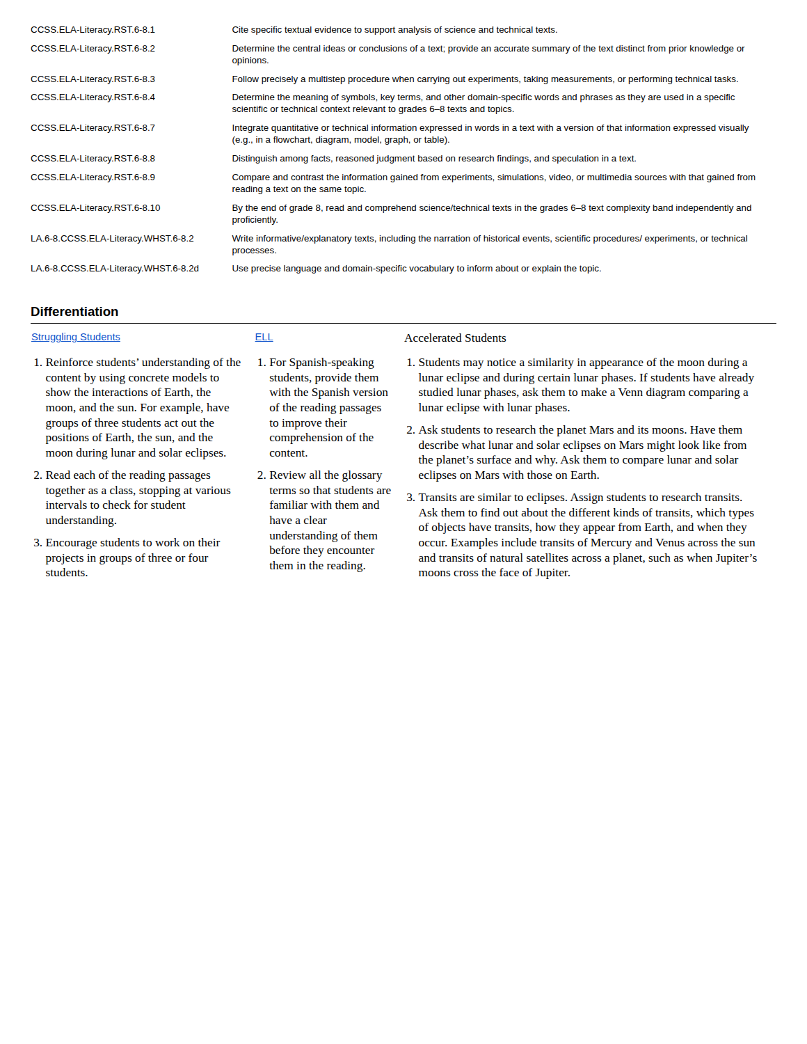| CCSS.ELA-Literacy.RST.6-8.1 | Cite specific textual evidence to support analysis of science and technical texts. |
| CCSS.ELA-Literacy.RST.6-8.2 | Determine the central ideas or conclusions of a text; provide an accurate summary of the text distinct from prior knowledge or opinions. |
| CCSS.ELA-Literacy.RST.6-8.3 | Follow precisely a multistep procedure when carrying out experiments, taking measurements, or performing technical tasks. |
| CCSS.ELA-Literacy.RST.6-8.4 | Determine the meaning of symbols, key terms, and other domain-specific words and phrases as they are used in a specific scientific or technical context relevant to grades 6–8 texts and topics. |
| CCSS.ELA-Literacy.RST.6-8.7 | Integrate quantitative or technical information expressed in words in a text with a version of that information expressed visually (e.g., in a flowchart, diagram, model, graph, or table). |
| CCSS.ELA-Literacy.RST.6-8.8 | Distinguish among facts, reasoned judgment based on research findings, and speculation in a text. |
| CCSS.ELA-Literacy.RST.6-8.9 | Compare and contrast the information gained from experiments, simulations, video, or multimedia sources with that gained from reading a text on the same topic. |
| CCSS.ELA-Literacy.RST.6-8.10 | By the end of grade 8, read and comprehend science/technical texts in the grades 6–8 text complexity band independently and proficiently. |
| LA.6-8.CCSS.ELA-Literacy.WHST.6-8.2 | Write informative/explanatory texts, including the narration of historical events, scientific procedures/ experiments, or technical processes. |
| LA.6-8.CCSS.ELA-Literacy.WHST.6-8.2d | Use precise language and domain-specific vocabulary to inform about or explain the topic. |
Differentiation
| Struggling Students | ELL | Accelerated Students |
| --- | --- | --- |
| Reinforce students’ understanding of the content by using concrete models to show the interactions of Earth, the moon, and the sun. For example, have groups of three students act out the positions of Earth, the sun, and the moon during lunar and solar eclipses. Read each of the reading passages together as a class, stopping at various intervals to check for student understanding. Encourage students to work on their projects in groups of three or four students. | For Spanish-speaking students, provide them with the Spanish version of the reading passages to improve their comprehension of the content. Review all the glossary terms so that students are familiar with them and have a clear understanding of them before they encounter them in the reading. | Students may notice a similarity in appearance of the moon during a lunar eclipse and during certain lunar phases. If students have already studied lunar phases, ask them to make a Venn diagram comparing a lunar eclipse with lunar phases. Ask students to research the planet Mars and its moons. Have them describe what lunar and solar eclipses on Mars might look like from the planet’s surface and why. Ask them to compare lunar and solar eclipses on Mars with those on Earth. Transits are similar to eclipses. Assign students to research transits. Ask them to find out about the different kinds of transits, which types of objects have transits, how they appear from Earth, and when they occur. Examples include transits of Mercury and Venus across the sun and transits of natural satellites across a planet, such as when Jupiter’s moons cross the face of Jupiter. |